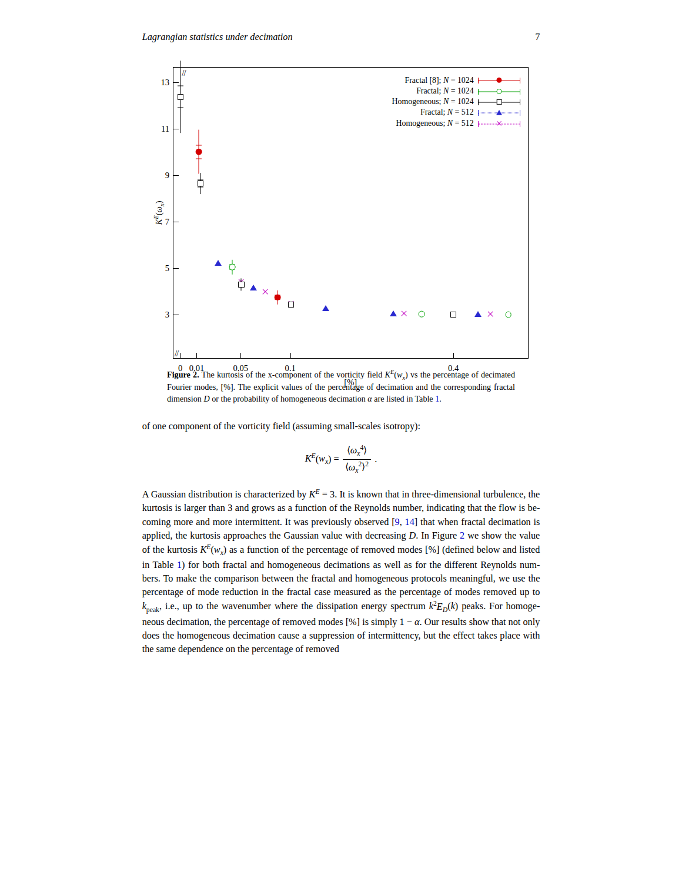Lagrangian statistics under decimation 7
KE(ωx)
13
11
9
7
5
3
//
//
0
0.01
0.05
0.1
0.4
[%]
| Fractal [8]; N = 1024 | |
| Fractal; N = 1024 | |
| Homogeneous; N = 1024 | |
| Fractal; N = 512 | |
| Homogeneous; N = 512 | |
Figure 2. The kurtosis of the x-component of the vorticity field KE(wx) vs the percentage of decimated Fourier modes, [%]. The explicit values of the percentage of decimation and the corresponding fractal dimension D or the probability of homogeneous decimation α are listed in Table 1.
of one component of the vorticity field (assuming small-scales isotropy):
KE(wx) = ⟨ωx4⟩ ⟨ωx2⟩2 .
A Gaussian distribution is characterized by KE = 3. It is known that in three-dimensional turbulence, the kurtosis is larger than 3 and grows as a function of the Reynolds number, indicating that the flow is becoming more and more intermittent. It was previously observed [9, 14] that when fractal decimation is applied, the kurtosis approaches the Gaussian value with decreasing D. In Figure 2 we show the value of the kurtosis KE(wx) as a function of the percentage of removed modes [%] (defined below and listed in Table 1) for both fractal and homogeneous decimations as well as for the different Reynolds numbers. To make the comparison between the fractal and homogeneous protocols meaningful, we use the percentage of mode reduction in the fractal case measured as the percentage of modes removed up to kpeak, i.e., up to the wavenumber where the dissipation energy spectrum k2ED(k) peaks. For homogeneous decimation, the percentage of removed modes [%] is simply 1 − α. Our results show that not only does the homogeneous decimation cause a suppression of intermittency, but the effect takes place with the same dependence on the percentage of removed